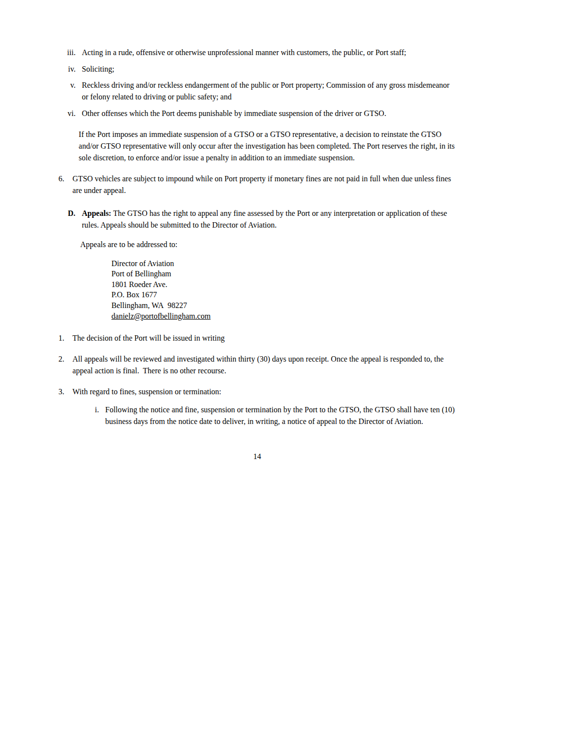iii. Acting in a rude, offensive or otherwise unprofessional manner with customers, the public, or Port staff;
iv. Soliciting;
v. Reckless driving and/or reckless endangerment of the public or Port property; Commission of any gross misdemeanor or felony related to driving or public safety; and
vi. Other offenses which the Port deems punishable by immediate suspension of the driver or GTSO.
If the Port imposes an immediate suspension of a GTSO or a GTSO representative, a decision to reinstate the GTSO and/or GTSO representative will only occur after the investigation has been completed. The Port reserves the right, in its sole discretion, to enforce and/or issue a penalty in addition to an immediate suspension.
6. GTSO vehicles are subject to impound while on Port property if monetary fines are not paid in full when due unless fines are under appeal.
D. Appeals: The GTSO has the right to appeal any fine assessed by the Port or any interpretation or application of these rules. Appeals should be submitted to the Director of Aviation.
Appeals are to be addressed to:
Director of Aviation
Port of Bellingham
1801 Roeder Ave.
P.O. Box 1677
Bellingham, WA 98227
danielz@portofbellingham.com
1. The decision of the Port will be issued in writing
2. All appeals will be reviewed and investigated within thirty (30) days upon receipt. Once the appeal is responded to, the appeal action is final. There is no other recourse.
3. With regard to fines, suspension or termination:
i. Following the notice and fine, suspension or termination by the Port to the GTSO, the GTSO shall have ten (10) business days from the notice date to deliver, in writing, a notice of appeal to the Director of Aviation.
14